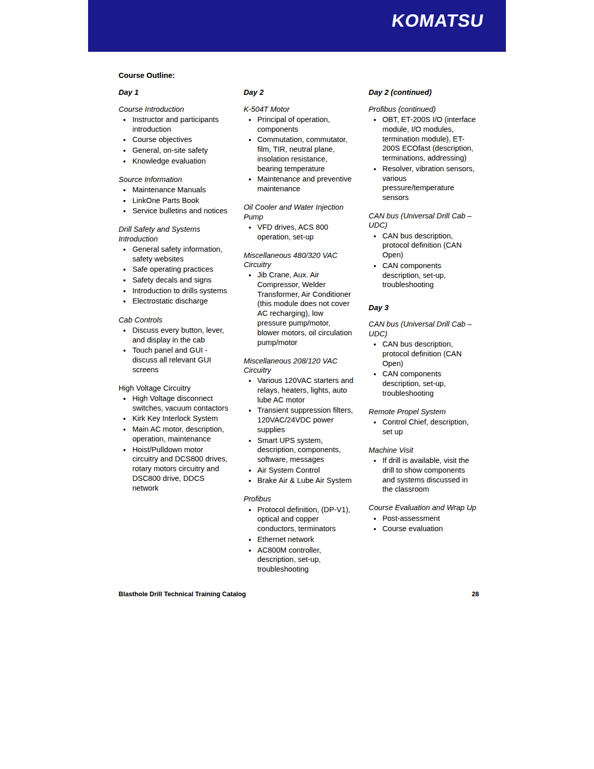KOMATSU
Course Outline:
Day 1
Course Introduction
Instructor and participants introduction
Course objectives
General, on-site safety
Knowledge evaluation
Source Information
Maintenance Manuals
LinkOne Parts Book
Service bulletins and notices
Drill Safety and Systems Introduction
General safety information, safety websites
Safe operating practices
Safety decals and signs
Introduction to drills systems
Electrostatic discharge
Cab Controls
Discuss every button, lever, and display in the cab
Touch panel and GUI - discuss all relevant GUI screens
High Voltage Circuitry
High Voltage disconnect switches, vacuum contactors
Kirk Key Interlock System
Main AC motor, description, operation, maintenance
Hoist/Pulldown motor circuitry and DCS800 drives, rotary motors circuitry and DSC800 drive, DDCS network
Day 2
K-504T Motor
Principal of operation, components
Commutation, commutator, film, TIR, neutral plane, insolation resistance, bearing temperature
Maintenance and preventive maintenance
Oil Cooler and Water Injection Pump
VFD drives, ACS 800 operation, set-up
Miscellaneous 480/320 VAC Circuitry
Jib Crane, Aux. Air Compressor, Welder Transformer, Air Conditioner (this module does not cover AC recharging), low pressure pump/motor, blower motors, oil circulation pump/motor
Miscellaneous 208/120 VAC Circuitry
Various 120VAC starters and relays, heaters, lights, auto lube AC motor
Transient suppression filters, 120VAC/24VDC power supplies
Smart UPS system, description, components, software, messages
Air System Control
Brake Air & Lube Air System
Profibus
Protocol definition, (DP-V1), optical and copper conductors, terminators
Ethernet network
AC800M controller, description, set-up, troubleshooting
Day 2 (continued)
Profibus (continued)
OBT, ET-200S I/O (interface module, I/O modules, termination module), ET-200S ECOfast (description, terminations, addressing)
Resolver, vibration sensors, various pressure/temperature sensors
CAN bus (Universal Drill Cab – UDC)
CAN bus description, protocol definition (CAN Open)
CAN components description, set-up, troubleshooting
Day 3
CAN bus (Universal Drill Cab – UDC)
CAN bus description, protocol definition (CAN Open)
CAN components description, set-up, troubleshooting
Remote Propel System
Control Chief, description, set up
Machine Visit
If drill is available, visit the drill to show components and systems discussed in the classroom
Course Evaluation and Wrap Up
Post-assessment
Course evaluation
Blasthole Drill Technical Training Catalog 28